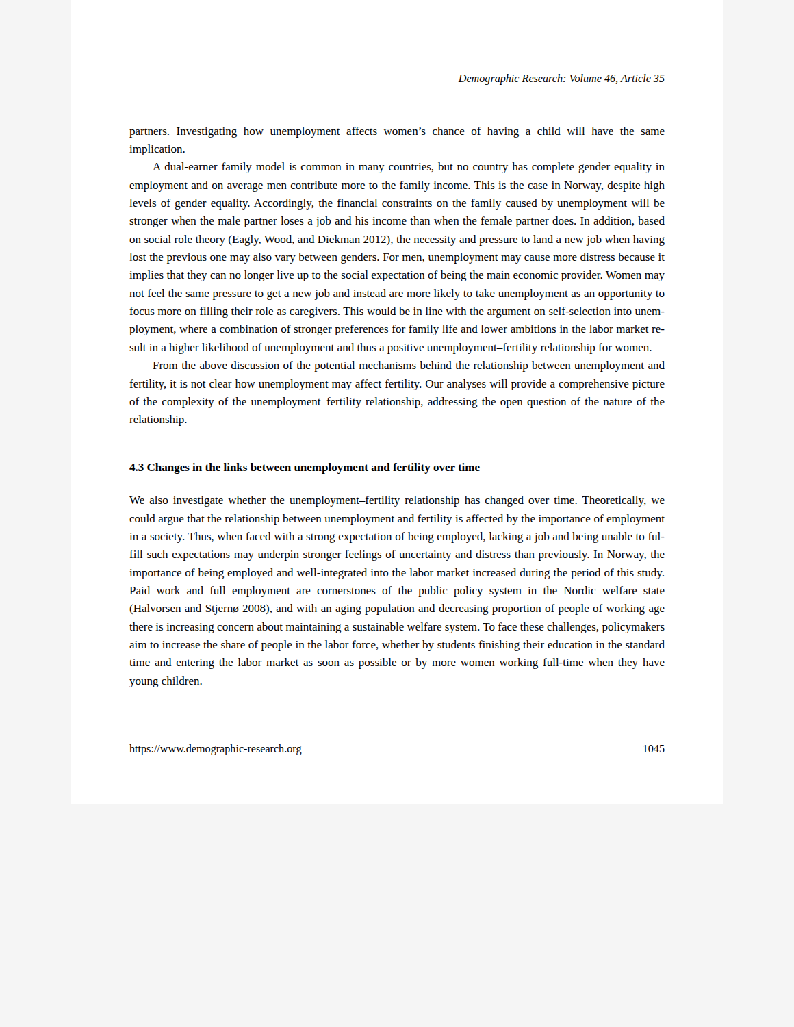Demographic Research: Volume 46, Article 35
partners. Investigating how unemployment affects women’s chance of having a child will have the same implication.
A dual-earner family model is common in many countries, but no country has complete gender equality in employment and on average men contribute more to the family income. This is the case in Norway, despite high levels of gender equality. Accordingly, the financial constraints on the family caused by unemployment will be stronger when the male partner loses a job and his income than when the female partner does. In addition, based on social role theory (Eagly, Wood, and Diekman 2012), the necessity and pressure to land a new job when having lost the previous one may also vary between genders. For men, unemployment may cause more distress because it implies that they can no longer live up to the social expectation of being the main economic provider. Women may not feel the same pressure to get a new job and instead are more likely to take unemployment as an opportunity to focus more on filling their role as caregivers. This would be in line with the argument on self-selection into unemployment, where a combination of stronger preferences for family life and lower ambitions in the labor market result in a higher likelihood of unemployment and thus a positive unemployment–fertility relationship for women.
From the above discussion of the potential mechanisms behind the relationship between unemployment and fertility, it is not clear how unemployment may affect fertility. Our analyses will provide a comprehensive picture of the complexity of the unemployment–fertility relationship, addressing the open question of the nature of the relationship.
4.3 Changes in the links between unemployment and fertility over time
We also investigate whether the unemployment–fertility relationship has changed over time. Theoretically, we could argue that the relationship between unemployment and fertility is affected by the importance of employment in a society. Thus, when faced with a strong expectation of being employed, lacking a job and being unable to fulfill such expectations may underpin stronger feelings of uncertainty and distress than previously. In Norway, the importance of being employed and well-integrated into the labor market increased during the period of this study. Paid work and full employment are cornerstones of the public policy system in the Nordic welfare state (Halvorsen and Stjernø 2008), and with an aging population and decreasing proportion of people of working age there is increasing concern about maintaining a sustainable welfare system. To face these challenges, policymakers aim to increase the share of people in the labor force, whether by students finishing their education in the standard time and entering the labor market as soon as possible or by more women working full-time when they have young children.
https://www.demographic-research.org 1045